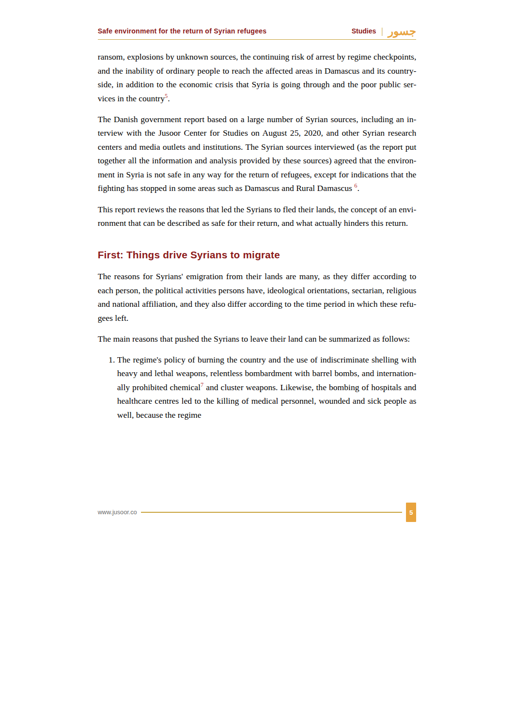Safe environment for the return of Syrian refugees
Studies | جسور
ransom, explosions by unknown sources, the continuing risk of arrest by regime checkpoints, and the inability of ordinary people to reach the affected areas in Damascus and its countryside, in addition to the economic crisis that Syria is going through and the poor public services in the country5.
The Danish government report based on a large number of Syrian sources, including an interview with the Jusoor Center for Studies on August 25, 2020, and other Syrian research centers and media outlets and institutions. The Syrian sources interviewed (as the report put together all the information and analysis provided by these sources) agreed that the environment in Syria is not safe in any way for the return of refugees, except for indications that the fighting has stopped in some areas such as Damascus and Rural Damascus 6.
This report reviews the reasons that led the Syrians to fled their lands, the concept of an environment that can be described as safe for their return, and what actually hinders this return.
First: Things drive Syrians to migrate
The reasons for Syrians' emigration from their lands are many, as they differ according to each person, the political activities persons have, ideological orientations, sectarian, religious and national affiliation, and they also differ according to the time period in which these refugees left.
The main reasons that pushed the Syrians to leave their land can be summarized as follows:
The regime's policy of burning the country and the use of indiscriminate shelling with heavy and lethal weapons, relentless bombardment with barrel bombs, and internationally prohibited chemical7 and cluster weapons. Likewise, the bombing of hospitals and healthcare centres led to the killing of medical personnel, wounded and sick people as well, because the regime
www.jusoor.co 5